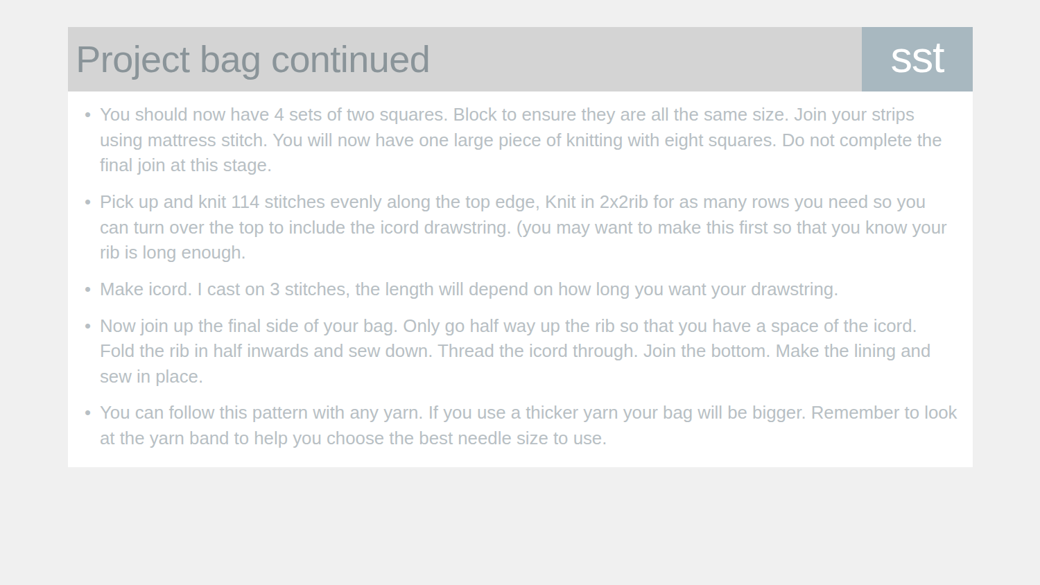Project bag continued
sst
You should now have 4 sets of two squares. Block to ensure they are all the same size. Join your strips using mattress stitch. You will now have one large piece of knitting with eight squares. Do not complete the final join at this stage.
Pick up and knit 114 stitches evenly along the top edge, Knit in 2x2rib for as many rows you need so you can turn over the top to include the icord drawstring. (you may want to make this first so that you know your rib is long enough.
Make icord. I cast on 3 stitches, the length will depend on how long you want your drawstring.
Now join up the final side of your bag. Only go half way up the rib so that you have a space of the icord. Fold the rib in half inwards and sew down. Thread the icord through. Join the bottom. Make the lining and sew in place.
You can follow this pattern with any yarn. If you use a thicker yarn your bag will be bigger. Remember to look at the yarn band to help you choose the best needle size to use.